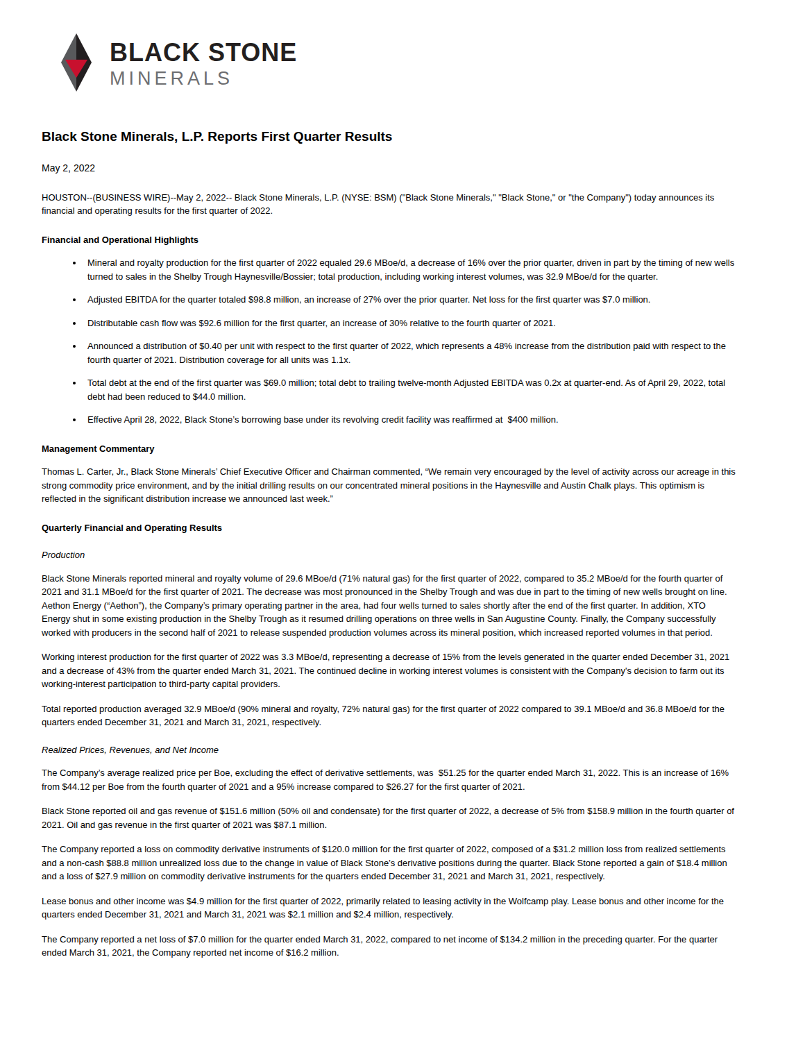BLACK STONE MINERALS
Black Stone Minerals, L.P. Reports First Quarter Results
May 2, 2022
HOUSTON--(BUSINESS WIRE)--May 2, 2022-- Black Stone Minerals, L.P. (NYSE: BSM) ("Black Stone Minerals," "Black Stone," or "the Company") today announces its financial and operating results for the first quarter of 2022.
Financial and Operational Highlights
Mineral and royalty production for the first quarter of 2022 equaled 29.6 MBoe/d, a decrease of 16% over the prior quarter, driven in part by the timing of new wells turned to sales in the Shelby Trough Haynesville/Bossier; total production, including working interest volumes, was 32.9 MBoe/d for the quarter.
Adjusted EBITDA for the quarter totaled $98.8 million, an increase of 27% over the prior quarter. Net loss for the first quarter was $7.0 million.
Distributable cash flow was $92.6 million for the first quarter, an increase of 30% relative to the fourth quarter of 2021.
Announced a distribution of $0.40 per unit with respect to the first quarter of 2022, which represents a 48% increase from the distribution paid with respect to the fourth quarter of 2021. Distribution coverage for all units was 1.1x.
Total debt at the end of the first quarter was $69.0 million; total debt to trailing twelve-month Adjusted EBITDA was 0.2x at quarter-end. As of April 29, 2022, total debt had been reduced to $44.0 million.
Effective April 28, 2022, Black Stone’s borrowing base under its revolving credit facility was reaffirmed at $400 million.
Management Commentary
Thomas L. Carter, Jr., Black Stone Minerals’ Chief Executive Officer and Chairman commented, “We remain very encouraged by the level of activity across our acreage in this strong commodity price environment, and by the initial drilling results on our concentrated mineral positions in the Haynesville and Austin Chalk plays. This optimism is reflected in the significant distribution increase we announced last week.”
Quarterly Financial and Operating Results
Production
Black Stone Minerals reported mineral and royalty volume of 29.6 MBoe/d (71% natural gas) for the first quarter of 2022, compared to 35.2 MBoe/d for the fourth quarter of 2021 and 31.1 MBoe/d for the first quarter of 2021. The decrease was most pronounced in the Shelby Trough and was due in part to the timing of new wells brought on line. Aethon Energy (“Aethon”), the Company’s primary operating partner in the area, had four wells turned to sales shortly after the end of the first quarter. In addition, XTO Energy shut in some existing production in the Shelby Trough as it resumed drilling operations on three wells in San Augustine County. Finally, the Company successfully worked with producers in the second half of 2021 to release suspended production volumes across its mineral position, which increased reported volumes in that period.
Working interest production for the first quarter of 2022 was 3.3 MBoe/d, representing a decrease of 15% from the levels generated in the quarter ended December 31, 2021 and a decrease of 43% from the quarter ended March 31, 2021. The continued decline in working interest volumes is consistent with the Company's decision to farm out its working-interest participation to third-party capital providers.
Total reported production averaged 32.9 MBoe/d (90% mineral and royalty, 72% natural gas) for the first quarter of 2022 compared to 39.1 MBoe/d and 36.8 MBoe/d for the quarters ended December 31, 2021 and March 31, 2021, respectively.
Realized Prices, Revenues, and Net Income
The Company’s average realized price per Boe, excluding the effect of derivative settlements, was $51.25 for the quarter ended March 31, 2022. This is an increase of 16% from $44.12 per Boe from the fourth quarter of 2021 and a 95% increase compared to $26.27 for the first quarter of 2021.
Black Stone reported oil and gas revenue of $151.6 million (50% oil and condensate) for the first quarter of 2022, a decrease of 5% from $158.9 million in the fourth quarter of 2021. Oil and gas revenue in the first quarter of 2021 was $87.1 million.
The Company reported a loss on commodity derivative instruments of $120.0 million for the first quarter of 2022, composed of a $31.2 million loss from realized settlements and a non-cash $88.8 million unrealized loss due to the change in value of Black Stone’s derivative positions during the quarter. Black Stone reported a gain of $18.4 million and a loss of $27.9 million on commodity derivative instruments for the quarters ended December 31, 2021 and March 31, 2021, respectively.
Lease bonus and other income was $4.9 million for the first quarter of 2022, primarily related to leasing activity in the Wolfcamp play. Lease bonus and other income for the quarters ended December 31, 2021 and March 31, 2021 was $2.1 million and $2.4 million, respectively.
The Company reported a net loss of $7.0 million for the quarter ended March 31, 2022, compared to net income of $134.2 million in the preceding quarter. For the quarter ended March 31, 2021, the Company reported net income of $16.2 million.